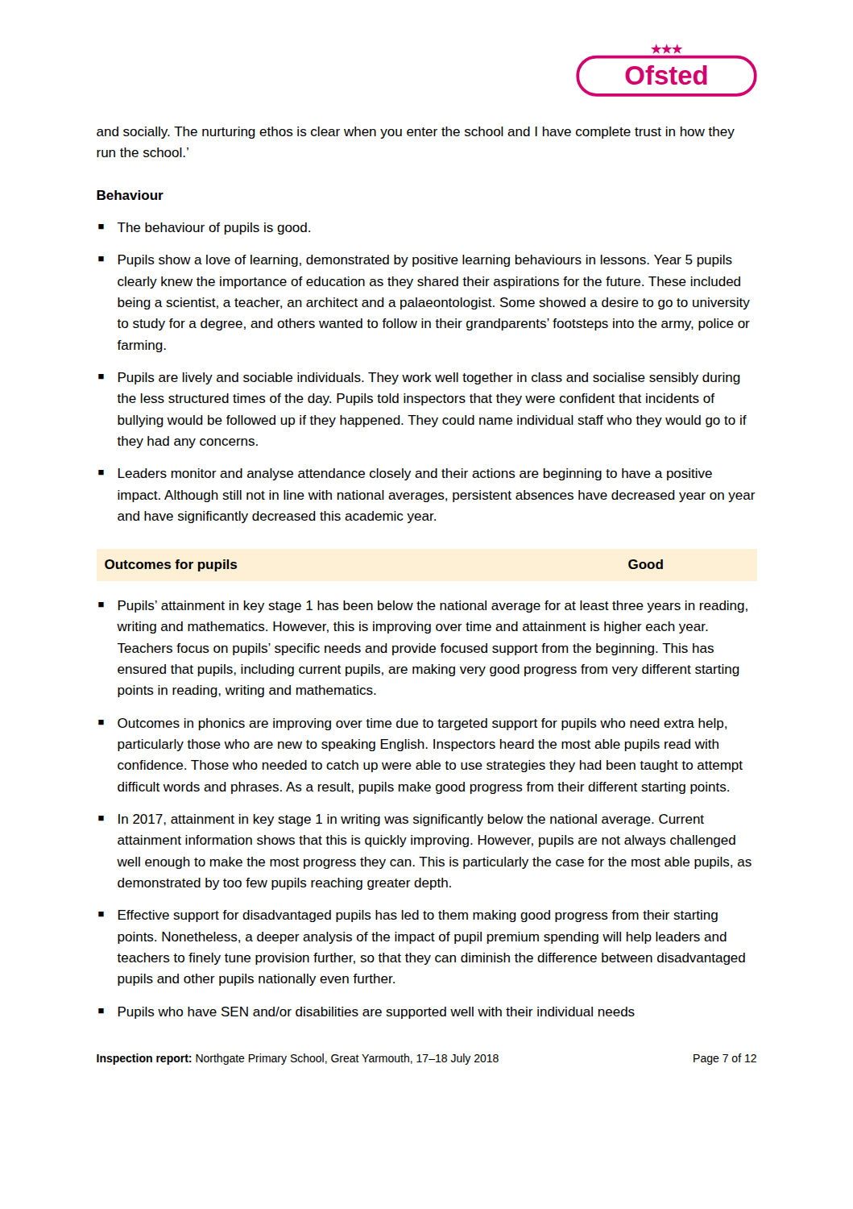and socially. The nurturing ethos is clear when you enter the school and I have complete trust in how they run the school.’
Behaviour
The behaviour of pupils is good.
Pupils show a love of learning, demonstrated by positive learning behaviours in lessons. Year 5 pupils clearly knew the importance of education as they shared their aspirations for the future. These included being a scientist, a teacher, an architect and a palaeontologist. Some showed a desire to go to university to study for a degree, and others wanted to follow in their grandparents’ footsteps into the army, police or farming.
Pupils are lively and sociable individuals. They work well together in class and socialise sensibly during the less structured times of the day. Pupils told inspectors that they were confident that incidents of bullying would be followed up if they happened. They could name individual staff who they would go to if they had any concerns.
Leaders monitor and analyse attendance closely and their actions are beginning to have a positive impact. Although still not in line with national averages, persistent absences have decreased year on year and have significantly decreased this academic year.
Outcomes for pupils
Good
Pupils’ attainment in key stage 1 has been below the national average for at least three years in reading, writing and mathematics. However, this is improving over time and attainment is higher each year. Teachers focus on pupils’ specific needs and provide focused support from the beginning. This has ensured that pupils, including current pupils, are making very good progress from very different starting points in reading, writing and mathematics.
Outcomes in phonics are improving over time due to targeted support for pupils who need extra help, particularly those who are new to speaking English. Inspectors heard the most able pupils read with confidence. Those who needed to catch up were able to use strategies they had been taught to attempt difficult words and phrases. As a result, pupils make good progress from their different starting points.
In 2017, attainment in key stage 1 in writing was significantly below the national average. Current attainment information shows that this is quickly improving. However, pupils are not always challenged well enough to make the most progress they can. This is particularly the case for the most able pupils, as demonstrated by too few pupils reaching greater depth.
Effective support for disadvantaged pupils has led to them making good progress from their starting points. Nonetheless, a deeper analysis of the impact of pupil premium spending will help leaders and teachers to finely tune provision further, so that they can diminish the difference between disadvantaged pupils and other pupils nationally even further.
Pupils who have SEN and/or disabilities are supported well with their individual needs
Inspection report: Northgate Primary School, Great Yarmouth, 17–18 July 2018
Page 7 of 12